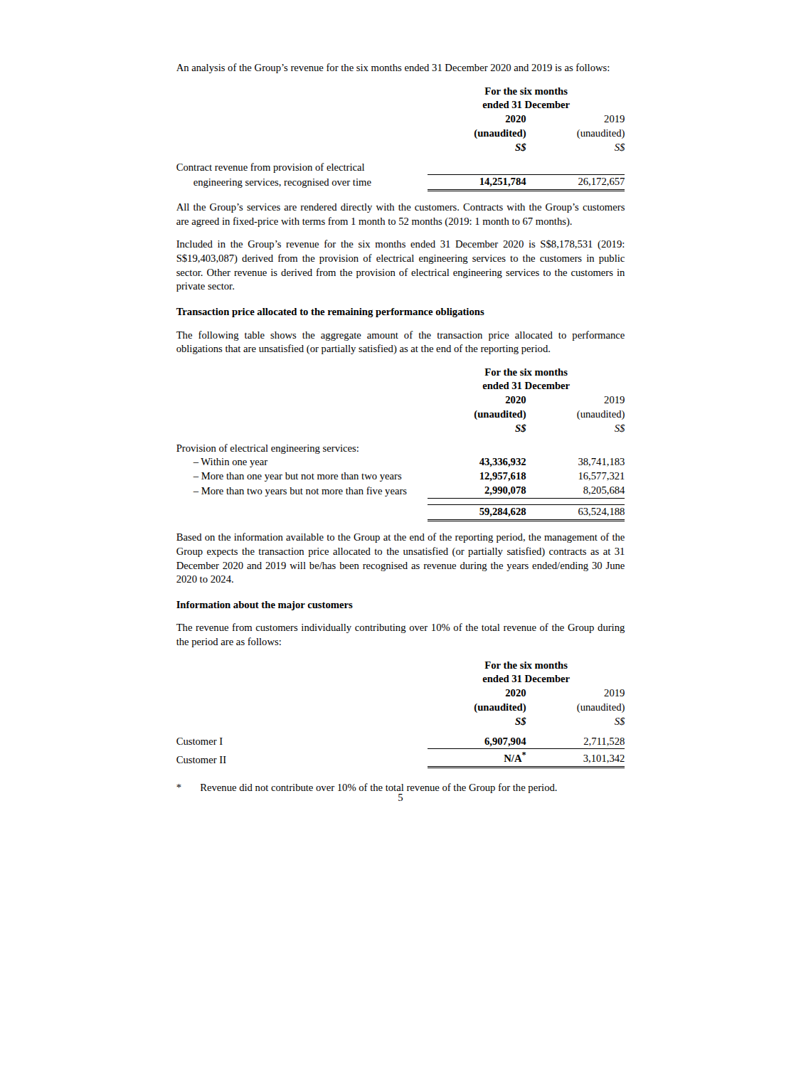An analysis of the Group’s revenue for the six months ended 31 December 2020 and 2019 is as follows:
| | For the six months |
| | ended 31 December |
| | 2020 | 2019 |
| | (unaudited) | (unaudited) |
| | S$ | S$ |
| Contract revenue from provision of electrical | | |
| engineering services, recognised over time | 14,251,784 | 26,172,657 |
All the Group’s services are rendered directly with the customers. Contracts with the Group’s customers are agreed in fixed-price with terms from 1 month to 52 months (2019: 1 month to 67 months).
Included in the Group’s revenue for the six months ended 31 December 2020 is S$8,178,531 (2019: S$19,403,087) derived from the provision of electrical engineering services to the customers in public sector. Other revenue is derived from the provision of electrical engineering services to the customers in private sector.
Transaction price allocated to the remaining performance obligations
The following table shows the aggregate amount of the transaction price allocated to performance obligations that are unsatisfied (or partially satisfied) as at the end of the reporting period.
| | For the six months |
| | ended 31 December |
| | 2020 | 2019 |
| | (unaudited) | (unaudited) |
| | S$ | S$ |
| Provision of electrical engineering services: | | |
| – Within one year | 43,336,932 | 38,741,183 |
| – More than one year but not more than two years | 12,957,618 | 16,577,321 |
| – More than two years but not more than five years | 2,990,078 | 8,205,684 |
| | 59,284,628 | 63,524,188 |
Based on the information available to the Group at the end of the reporting period, the management of the Group expects the transaction price allocated to the unsatisfied (or partially satisfied) contracts as at 31 December 2020 and 2019 will be/has been recognised as revenue during the years ended/ending 30 June 2020 to 2024.
Information about the major customers
The revenue from customers individually contributing over 10% of the total revenue of the Group during the period are as follows:
| | For the six months |
| | ended 31 December |
| | 2020 | 2019 |
| | (unaudited) | (unaudited) |
| | S$ | S$ |
| Customer I | 6,907,904 | 2,711,528 |
| Customer II | N/A * | 3,101,342 |
*Revenue did not contribute over 10% of the total revenue of the Group for the period.
5